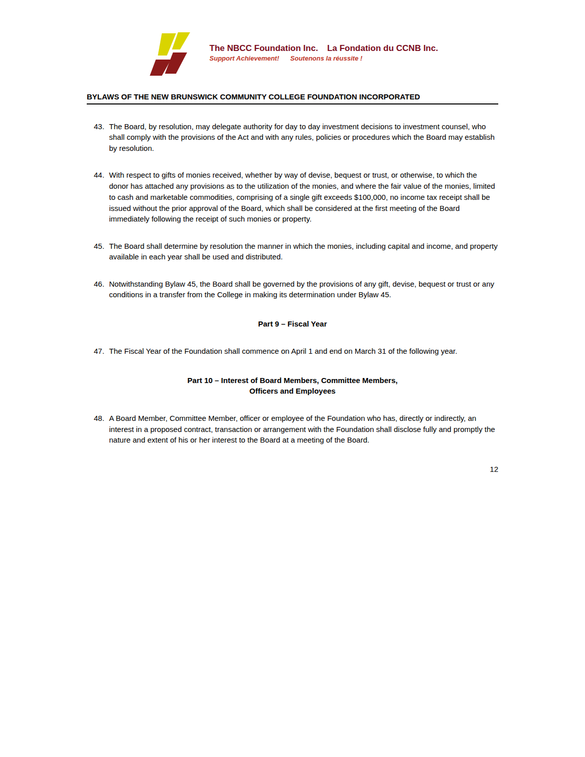The NBCC Foundation Inc. La Fondation du CCNB Inc.
Support Achievement!Soutenons la réussite !
Bylaws of the New Brunswick Community College Foundation Incorporated
The Board, by resolution, may delegate authority for day to day investment decisions to investment counsel, who shall comply with the provisions of the Act and with any rules, policies or procedures which the Board may establish by resolution.
With respect to gifts of monies received, whether by way of devise, bequest or trust, or otherwise, to which the donor has attached any provisions as to the utilization of the monies, and where the fair value of the monies, limited to cash and marketable commodities, comprising of a single gift exceeds $100,000, no income tax receipt shall be issued without the prior approval of the Board, which shall be considered at the first meeting of the Board immediately following the receipt of such monies or property.
The Board shall determine by resolution the manner in which the monies, including capital and income, and property available in each year shall be used and distributed.
Notwithstanding Bylaw 45, the Board shall be governed by the provisions of any gift, devise, bequest or trust or any conditions in a transfer from the College in making its determination under Bylaw 45.
Part 9 – Fiscal Year
The Fiscal Year of the Foundation shall commence on April 1 and end on March 31 of the following year.
Part 10 – Interest of Board Members, Committee Members,
Officers and Employees
A Board Member, Committee Member, officer or employee of the Foundation who has, directly or indirectly, an interest in a proposed contract, transaction or arrangement with the Foundation shall disclose fully and promptly the nature and extent of his or her interest to the Board at a meeting of the Board.
12